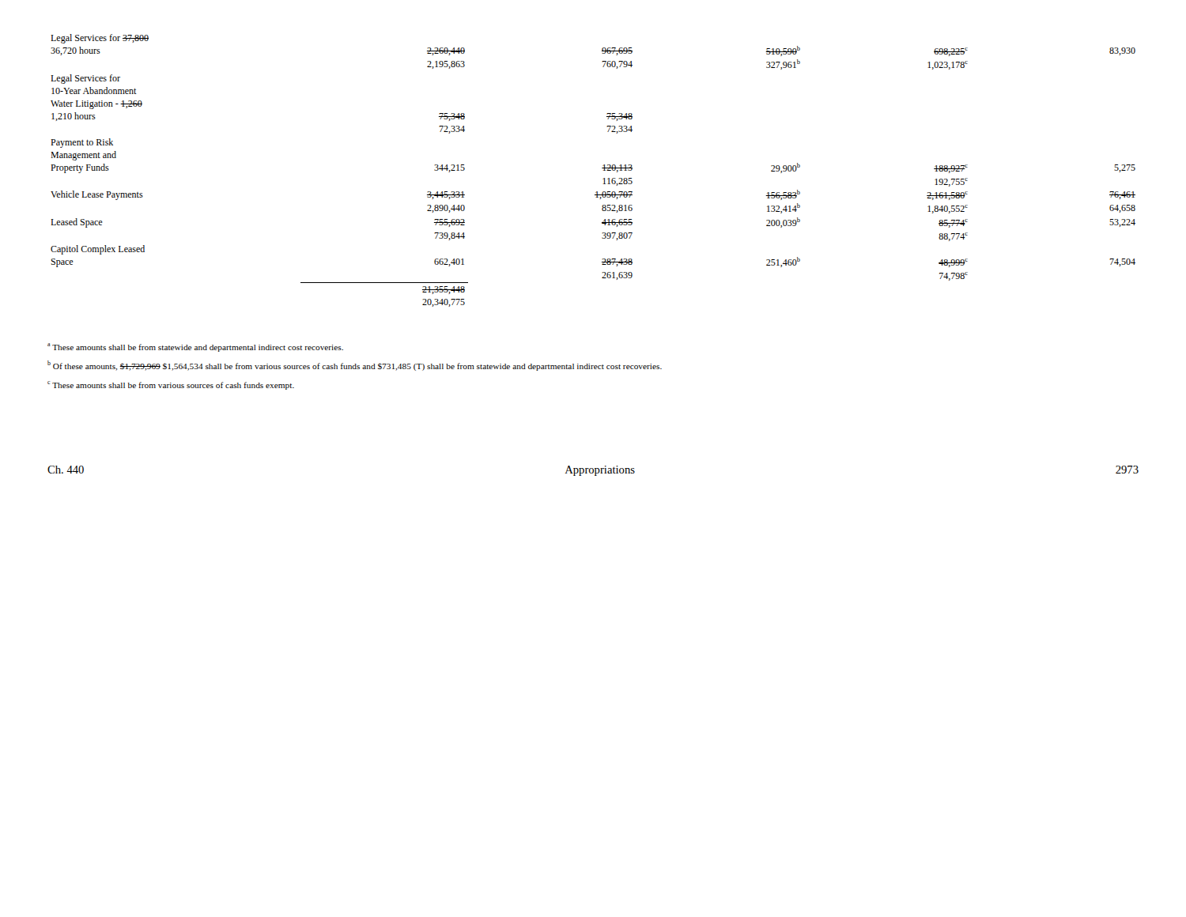| Legal Services for 37,800 | | | | | |
| 36,720 hours | 2,260,440 | 967,695 | 510,590 b | 698,225 c | 83,930 |
| | 2,195,863 | 760,794 | 327,961 b | 1,023,178 c | |
| Legal Services for | | | | | |
| 10-Year Abandonment | | | | | |
| Water Litigation - 1,260 | | | | | |
| 1,210 hours | 75,348 | 75,348 | | | |
| | 72,334 | 72,334 | | | |
| Payment to Risk | | | | | |
| Management and | | | | | |
| Property Funds | 344,215 | 120,113 | 29,900 b | 188,927 c | 5,275 |
| | | 116,285 | | 192,755 c | |
| Vehicle Lease Payments | 3,445,331 | 1,050,707 | 156,583 b | 2,161,580 c | 76,461 |
| | 2,890,440 | 852,816 | 132,414 b | 1,840,552 c | 64,658 |
| Leased Space | 755,692 | 416,655 | 200,039 b | 85,774 c | 53,224 |
| | 739,844 | 397,807 | | 88,774 c | |
| Capitol Complex Leased | | | | | |
| Space | 662,401 | 287,438 | 251,460 b | 48,999 c | 74,504 |
| | | 261,639 | | 74,798 c | |
| | 21,355,448 | | | | |
| | 20,340,775 | | | | |
a These amounts shall be from statewide and departmental indirect cost recoveries.
b Of these amounts, $1,729,969 $1,564,534 shall be from various sources of cash funds and $731,485 (T) shall be from statewide and departmental indirect cost recoveries.
c These amounts shall be from various sources of cash funds exempt.
Ch. 440
Appropriations
2973